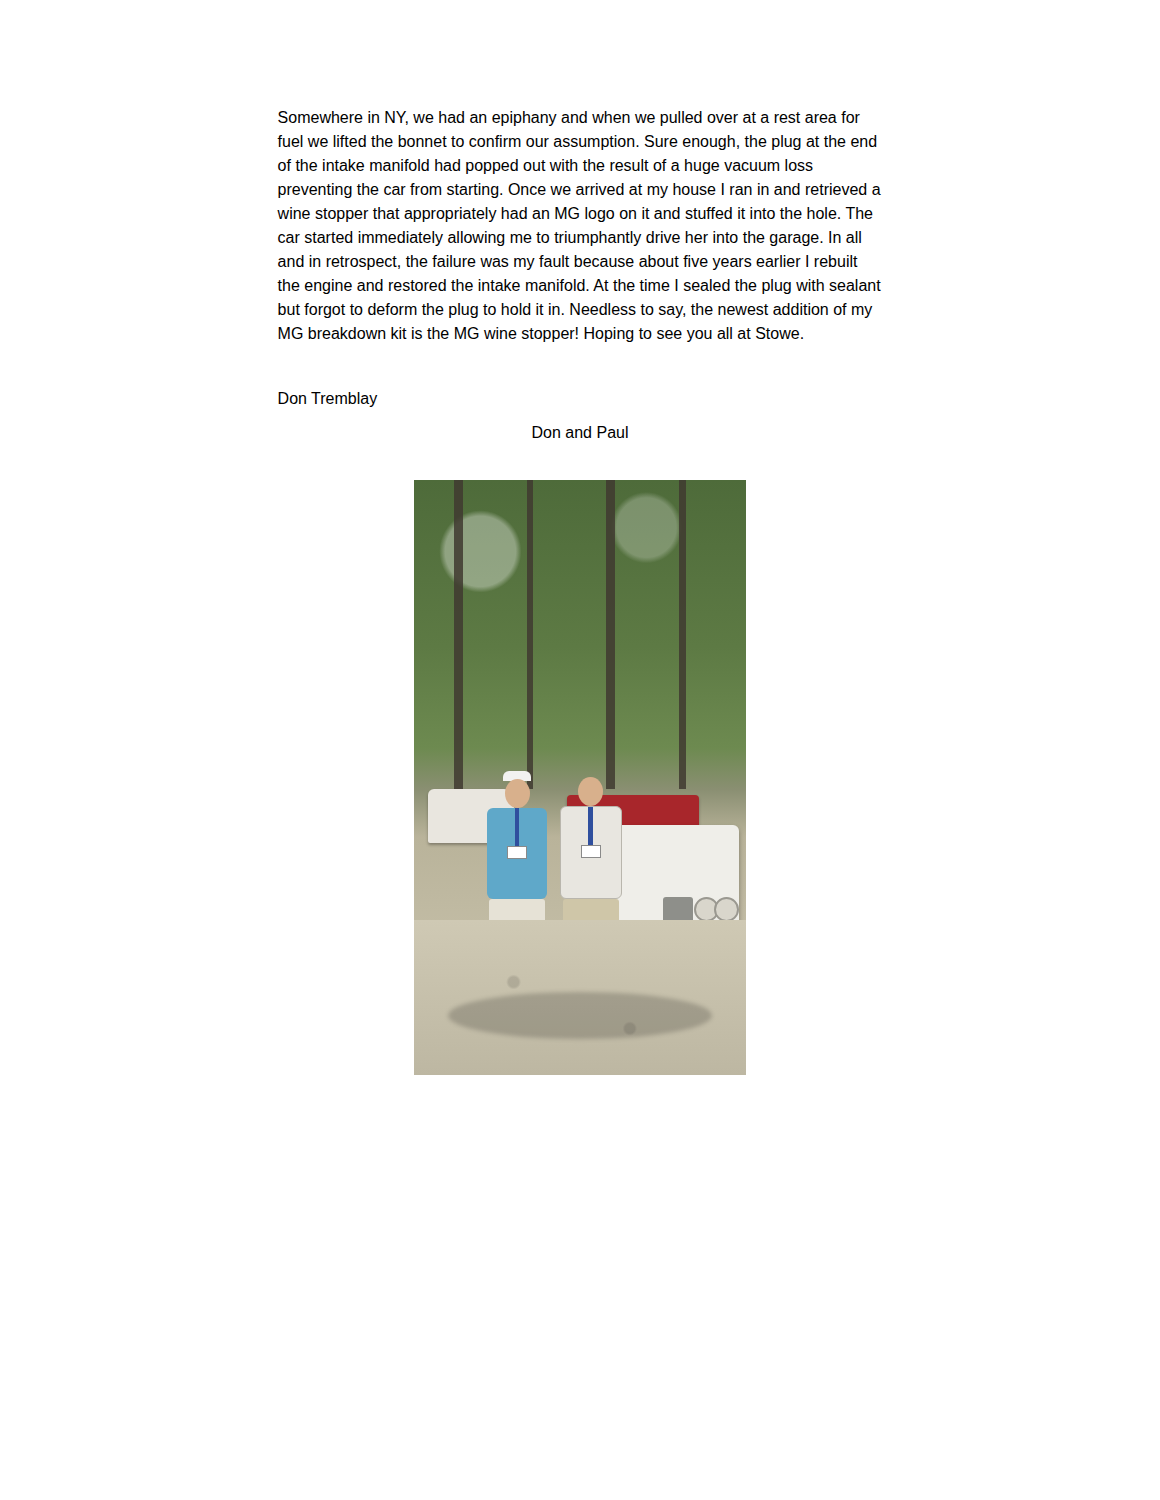Somewhere in NY, we had an epiphany and when we pulled over at a rest area for fuel we lifted the bonnet to confirm our assumption. Sure enough, the plug at the end of the intake manifold had popped out with the result of a huge vacuum loss preventing the car from starting. Once we arrived at my house I ran in and retrieved a wine stopper that appropriately had an MG logo on it and stuffed it into the hole. The car started immediately allowing me to triumphantly drive her into the garage. In all and in retrospect, the failure was my fault because about five years earlier I rebuilt the engine and restored the intake manifold. At the time I sealed the plug with sealant but forgot to deform the plug to hold it in. Needless to say, the newest addition of my MG breakdown kit is the MG wine stopper! Hoping to see you all at Stowe.
Don Tremblay
Don and Paul